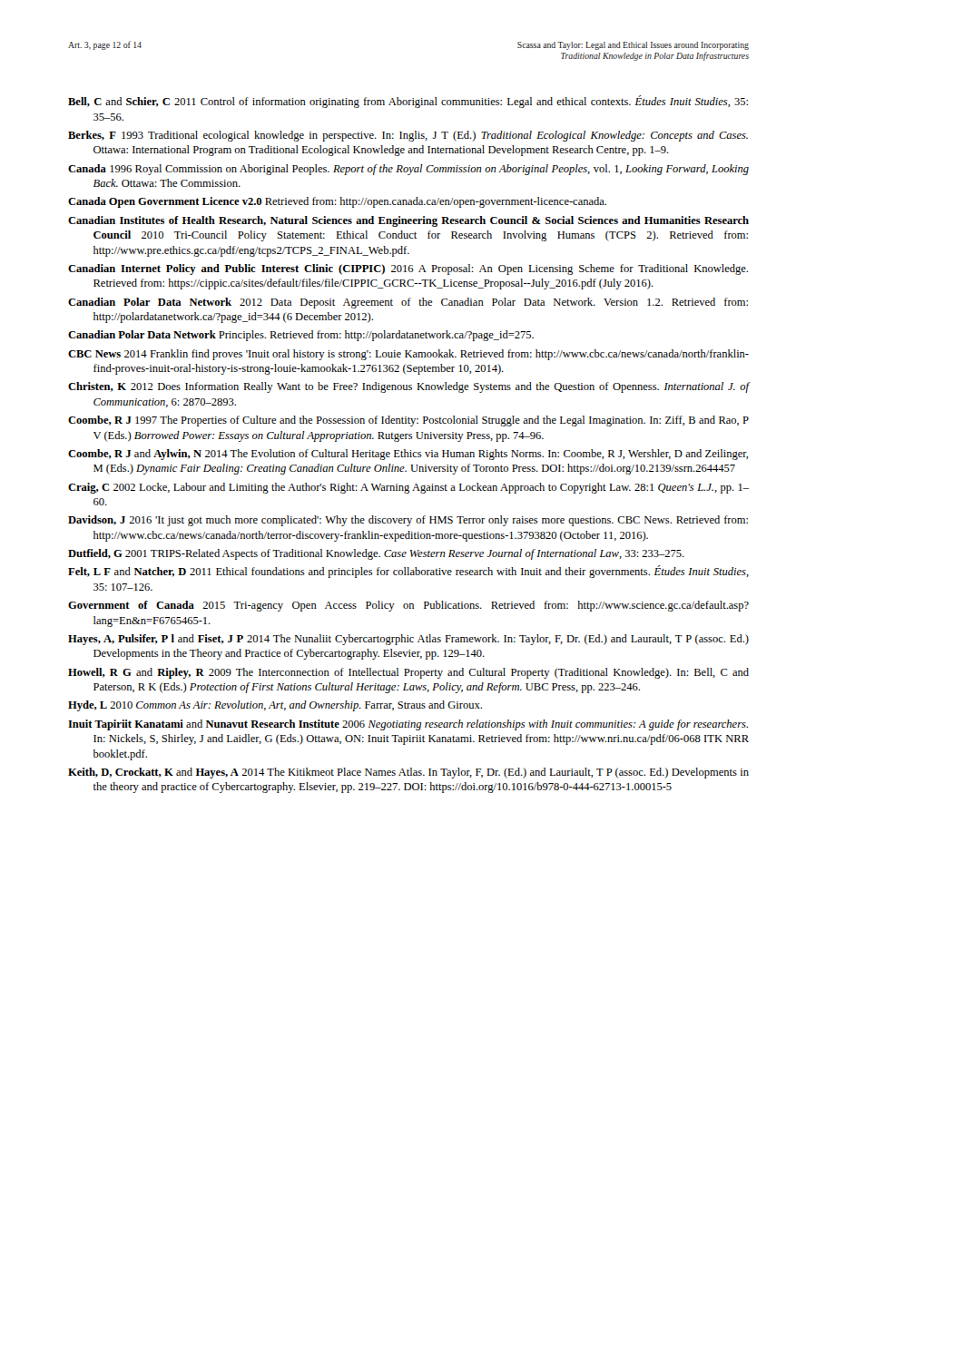Art. 3, page 12 of 14
Scassa and Taylor: Legal and Ethical Issues around Incorporating
Traditional Knowledge in Polar Data Infrastructures
Bell, C and Schier, C 2011 Control of information originating from Aboriginal communities: Legal and ethical contexts. Études Inuit Studies, 35: 35–56.
Berkes, F 1993 Traditional ecological knowledge in perspective. In: Inglis, J T (Ed.) Traditional Ecological Knowledge: Concepts and Cases. Ottawa: International Program on Traditional Ecological Knowledge and International Development Research Centre, pp. 1–9.
Canada 1996 Royal Commission on Aboriginal Peoples. Report of the Royal Commission on Aboriginal Peoples, vol. 1, Looking Forward, Looking Back. Ottawa: The Commission.
Canada Open Government Licence v2.0 Retrieved from: http://open.canada.ca/en/open-government-licence-canada.
Canadian Institutes of Health Research, Natural Sciences and Engineering Research Council & Social Sciences and Humanities Research Council 2010 Tri-Council Policy Statement: Ethical Conduct for Research Involving Humans (TCPS 2). Retrieved from: http://www.pre.ethics.gc.ca/pdf/eng/tcps2/TCPS_2_FINAL_Web.pdf.
Canadian Internet Policy and Public Interest Clinic (CIPPIC) 2016 A Proposal: An Open Licensing Scheme for Traditional Knowledge. Retrieved from: https://cippic.ca/sites/default/files/file/CIPPIC_GCRC--TK_License_Proposal--July_2016.pdf (July 2016).
Canadian Polar Data Network 2012 Data Deposit Agreement of the Canadian Polar Data Network. Version 1.2. Retrieved from: http://polardatanetwork.ca/?page_id=344 (6 December 2012).
Canadian Polar Data Network Principles. Retrieved from: http://polardatanetwork.ca/?page_id=275.
CBC News 2014 Franklin find proves 'Inuit oral history is strong': Louie Kamookak. Retrieved from: http://www.cbc.ca/news/canada/north/franklin-find-proves-inuit-oral-history-is-strong-louie-kamookak-1.2761362 (September 10, 2014).
Christen, K 2012 Does Information Really Want to be Free? Indigenous Knowledge Systems and the Question of Openness. International J. of Communication, 6: 2870–2893.
Coombe, R J 1997 The Properties of Culture and the Possession of Identity: Postcolonial Struggle and the Legal Imagination. In: Ziff, B and Rao, P V (Eds.) Borrowed Power: Essays on Cultural Appropriation. Rutgers University Press, pp. 74–96.
Coombe, R J and Aylwin, N 2014 The Evolution of Cultural Heritage Ethics via Human Rights Norms. In: Coombe, R J, Wershler, D and Zeilinger, M (Eds.) Dynamic Fair Dealing: Creating Canadian Culture Online. University of Toronto Press. DOI: https://doi.org/10.2139/ssrn.2644457
Craig, C 2002 Locke, Labour and Limiting the Author's Right: A Warning Against a Lockean Approach to Copyright Law. 28:1 Queen's L.J., pp. 1–60.
Davidson, J 2016 'It just got much more complicated': Why the discovery of HMS Terror only raises more questions. CBC News. Retrieved from: http://www.cbc.ca/news/canada/north/terror-discovery-franklin-expedition-more-questions-1.3793820 (October 11, 2016).
Dutfield, G 2001 TRIPS-Related Aspects of Traditional Knowledge. Case Western Reserve Journal of International Law, 33: 233–275.
Felt, L F and Natcher, D 2011 Ethical foundations and principles for collaborative research with Inuit and their governments. Études Inuit Studies, 35: 107–126.
Government of Canada 2015 Tri-agency Open Access Policy on Publications. Retrieved from: http://www.science.gc.ca/default.asp?lang=En&n=F6765465-1.
Hayes, A, Pulsifer, P l and Fiset, J P 2014 The Nunaliit Cybercartogrphic Atlas Framework. In: Taylor, F, Dr. (Ed.) and Laurault, T P (assoc. Ed.) Developments in the Theory and Practice of Cybercartography. Elsevier, pp. 129–140.
Howell, R G and Ripley, R 2009 The Interconnection of Intellectual Property and Cultural Property (Traditional Knowledge). In: Bell, C and Paterson, R K (Eds.) Protection of First Nations Cultural Heritage: Laws, Policy, and Reform. UBC Press, pp. 223–246.
Hyde, L 2010 Common As Air: Revolution, Art, and Ownership. Farrar, Straus and Giroux.
Inuit Tapiriit Kanatami and Nunavut Research Institute 2006 Negotiating research relationships with Inuit communities: A guide for researchers. In: Nickels, S, Shirley, J and Laidler, G (Eds.) Ottawa, ON: Inuit Tapiriit Kanatami. Retrieved from: http://www.nri.nu.ca/pdf/06-068 ITK NRR booklet.pdf.
Keith, D, Crockatt, K and Hayes, A 2014 The Kitikmeot Place Names Atlas. In Taylor, F, Dr. (Ed.) and Lauriault, T P (assoc. Ed.) Developments in the theory and practice of Cybercartography. Elsevier, pp. 219–227. DOI: https://doi.org/10.1016/b978-0-444-62713-1.00015-5